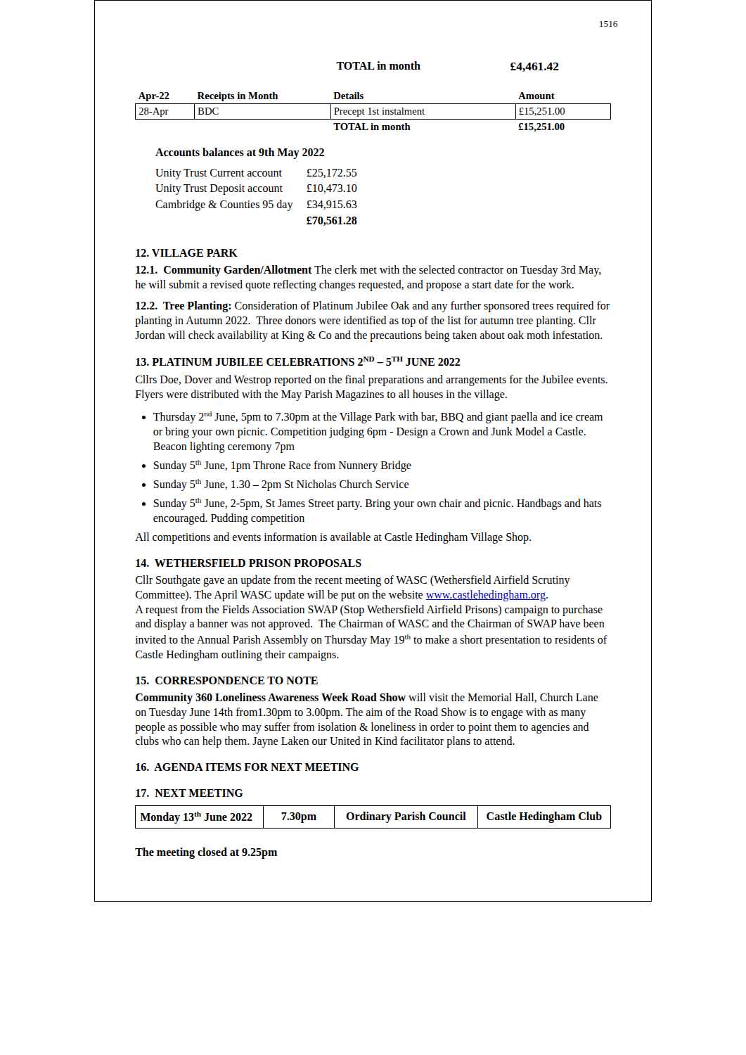1516
| | | TOTAL in month | £4,461.42 |
| Apr-22 | Receipts in Month | Details | Amount |
| 28-Apr | BDC | Precept 1st instalment | £15,251.00 |
| | | TOTAL in month | £15,251.00 |
Accounts balances at 9th May 2022
| Unity Trust Current account | £25,172.55 |
| Unity Trust Deposit account | £10,473.10 |
| Cambridge & Counties 95 day | £34,915.63 |
| | £70,561.28 |
12. VILLAGE PARK
12.1. Community Garden/Allotment The clerk met with the selected contractor on Tuesday 3rd May, he will submit a revised quote reflecting changes requested, and propose a start date for the work.
12.2. Tree Planting: Consideration of Platinum Jubilee Oak and any further sponsored trees required for planting in Autumn 2022. Three donors were identified as top of the list for autumn tree planting. Cllr Jordan will check availability at King & Co and the precautions being taken about oak moth infestation.
13. PLATINUM JUBILEE CELEBRATIONS 2ND – 5TH JUNE 2022
Cllrs Doe, Dover and Westrop reported on the final preparations and arrangements for the Jubilee events. Flyers were distributed with the May Parish Magazines to all houses in the village.
Thursday 2nd June, 5pm to 7.30pm at the Village Park with bar, BBQ and giant paella and ice cream or bring your own picnic. Competition judging 6pm - Design a Crown and Junk Model a Castle. Beacon lighting ceremony 7pm
Sunday 5th June, 1pm Throne Race from Nunnery Bridge
Sunday 5th June, 1.30 – 2pm St Nicholas Church Service
Sunday 5th June, 2-5pm, St James Street party. Bring your own chair and picnic. Handbags and hats encouraged. Pudding competition
All competitions and events information is available at Castle Hedingham Village Shop.
14. WETHERSFIELD PRISON PROPOSALS
Cllr Southgate gave an update from the recent meeting of WASC (Wethersfield Airfield Scrutiny Committee). The April WASC update will be put on the website www.castlehedingham.org.
A request from the Fields Association SWAP (Stop Wethersfield Airfield Prisons) campaign to purchase and display a banner was not approved. The Chairman of WASC and the Chairman of SWAP have been invited to the Annual Parish Assembly on Thursday May 19th to make a short presentation to residents of Castle Hedingham outlining their campaigns.
15. CORRESPONDENCE TO NOTE
Community 360 Loneliness Awareness Week Road Show will visit the Memorial Hall, Church Lane on Tuesday June 14th from1.30pm to 3.00pm. The aim of the Road Show is to engage with as many people as possible who may suffer from isolation & loneliness in order to point them to agencies and clubs who can help them. Jayne Laken our United in Kind facilitator plans to attend.
16. AGENDA ITEMS FOR NEXT MEETING
17. NEXT MEETING
| Monday 13 th June 2022 | 7.30pm | Ordinary Parish Council | Castle Hedingham Club |
The meeting closed at 9.25pm